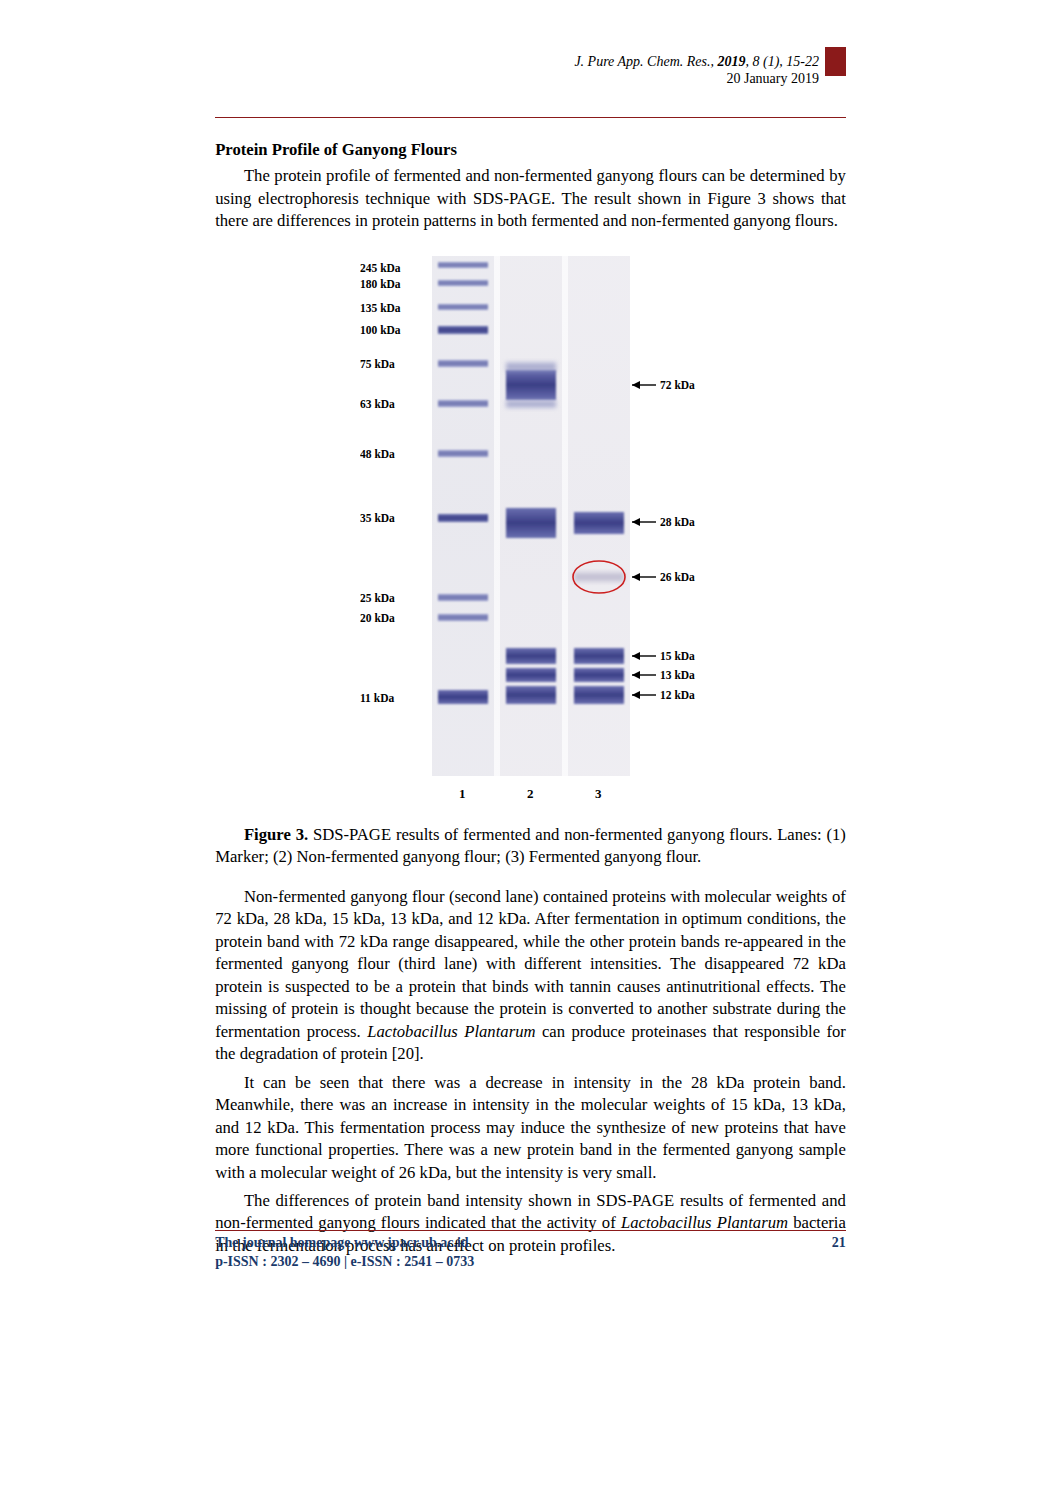J. Pure App. Chem. Res., 2019, 8 (1), 15-22
20 January 2019
Protein Profile of Ganyong Flours
The protein profile of fermented and non-fermented ganyong flours can be determined by using electrophoresis technique with SDS-PAGE. The result shown in Figure 3 shows that there are differences in protein patterns in both fermented and non-fermented ganyong flours.
245 kDa 180 kDa 135 kDa 100 kDa 75 kDa 63 kDa 48 kDa 35 kDa 25 kDa 20 kDa 11 kDa 72 kDa 28 kDa 26 kDa 15 kDa 13 kDa 12 kDa 1 2 3
Figure 3. SDS-PAGE results of fermented and non-fermented ganyong flours. Lanes: (1) Marker; (2) Non-fermented ganyong flour; (3) Fermented ganyong flour.
Non-fermented ganyong flour (second lane) contained proteins with molecular weights of 72 kDa, 28 kDa, 15 kDa, 13 kDa, and 12 kDa. After fermentation in optimum conditions, the protein band with 72 kDa range disappeared, while the other protein bands re-appeared in the fermented ganyong flour (third lane) with different intensities. The disappeared 72 kDa protein is suspected to be a protein that binds with tannin causes antinutritional effects. The missing of protein is thought because the protein is converted to another substrate during the fermentation process. Lactobacillus Plantarum can produce proteinases that responsible for the degradation of protein [20].
It can be seen that there was a decrease in intensity in the 28 kDa protein band. Meanwhile, there was an increase in intensity in the molecular weights of 15 kDa, 13 kDa, and 12 kDa. This fermentation process may induce the synthesize of new proteins that have more functional properties. There was a new protein band in the fermented ganyong sample with a molecular weight of 26 kDa, but the intensity is very small.
The differences of protein band intensity shown in SDS-PAGE results of fermented and non-fermented ganyong flours indicated that the activity of Lactobacillus Plantarum bacteria in the fermentation process has an effect on protein profiles.
The journal homepage www.jpacr.ub.ac.id
p-ISSN : 2302 – 4690 | e-ISSN : 2541 – 0733
21